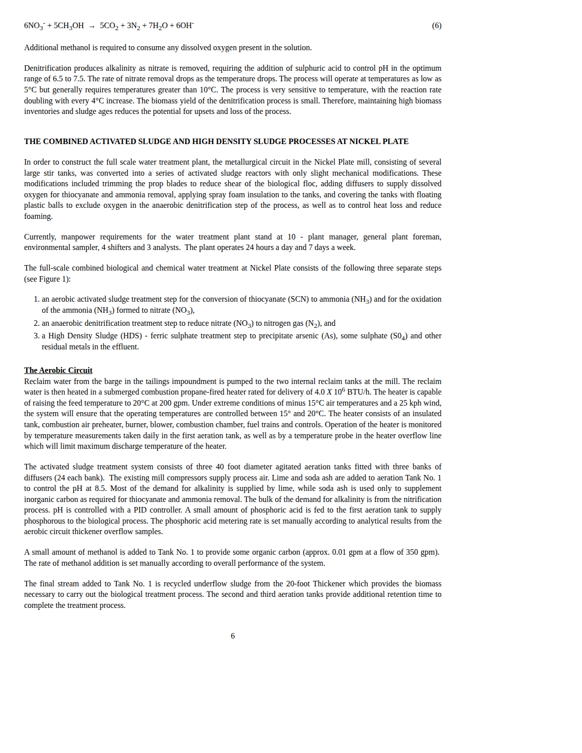6NO3- + 5CH3OH → 5CO2 + 3N2 + 7H2O + 6OH- (6)
Additional methanol is required to consume any dissolved oxygen present in the solution.
Denitrification produces alkalinity as nitrate is removed, requiring the addition of sulphuric acid to control pH in the optimum range of 6.5 to 7.5. The rate of nitrate removal drops as the temperature drops. The process will operate at temperatures as low as 5°C but generally requires temperatures greater than 10°C. The process is very sensitive to temperature, with the reaction rate doubling with every 4°C increase. The biomass yield of the denitrification process is small. Therefore, maintaining high biomass inventories and sludge ages reduces the potential for upsets and loss of the process.
The Combined Activated Sludge and High Density Sludge Processes at Nickel Plate
In order to construct the full scale water treatment plant, the metallurgical circuit in the Nickel Plate mill, consisting of several large stir tanks, was converted into a series of activated sludge reactors with only slight mechanical modifications. These modifications included trimming the prop blades to reduce shear of the biological floc, adding diffusers to supply dissolved oxygen for thiocyanate and ammonia removal, applying spray foam insulation to the tanks, and covering the tanks with floating plastic balls to exclude oxygen in the anaerobic denitrification step of the process, as well as to control heat loss and reduce foaming.
Currently, manpower requirements for the water treatment plant stand at 10 - plant manager, general plant foreman, environmental sampler, 4 shifters and 3 analysts. The plant operates 24 hours a day and 7 days a week.
The full-scale combined biological and chemical water treatment at Nickel Plate consists of the following three separate steps (see Figure 1):
an aerobic activated sludge treatment step for the conversion of thiocyanate (SCN) to ammonia (NH3) and for the oxidation of the ammonia (NH3) formed to nitrate (NO3),
an anaerobic denitrification treatment step to reduce nitrate (NO3) to nitrogen gas (N2), and
a High Density Sludge (HDS) - ferric sulphate treatment step to precipitate arsenic (As), some sulphate (S04) and other residual metals in the effluent.
The Aerobic Circuit
Reclaim water from the barge in the tailings impoundment is pumped to the two internal reclaim tanks at the mill. The reclaim water is then heated in a submerged combustion propane-fired heater rated for delivery of 4.0 X 106 BTU/h. The heater is capable of raising the feed temperature to 20°C at 200 gpm. Under extreme conditions of minus 15°C air temperatures and a 25 kph wind, the system will ensure that the operating temperatures are controlled between 15° and 20°C. The heater consists of an insulated tank, combustion air preheater, burner, blower, combustion chamber, fuel trains and controls. Operation of the heater is monitored by temperature measurements taken daily in the first aeration tank, as well as by a temperature probe in the heater overflow line which will limit maximum discharge temperature of the heater.
The activated sludge treatment system consists of three 40 foot diameter agitated aeration tanks fitted with three banks of diffusers (24 each bank). The existing mill compressors supply process air. Lime and soda ash are added to aeration Tank No. 1 to control the pH at 8.5. Most of the demand for alkalinity is supplied by lime, while soda ash is used only to supplement inorganic carbon as required for thiocyanate and ammonia removal. The bulk of the demand for alkalinity is from the nitrification process. pH is controlled with a PID controller. A small amount of phosphoric acid is fed to the first aeration tank to supply phosphorous to the biological process. The phosphoric acid metering rate is set manually according to analytical results from the aerobic circuit thickener overflow samples.
A small amount of methanol is added to Tank No. 1 to provide some organic carbon (approx. 0.01 gpm at a flow of 350 gpm). The rate of methanol addition is set manually according to overall performance of the system.
The final stream added to Tank No. 1 is recycled underflow sludge from the 20-foot Thickener which provides the biomass necessary to carry out the biological treatment process. The second and third aeration tanks provide additional retention time to complete the treatment process.
6